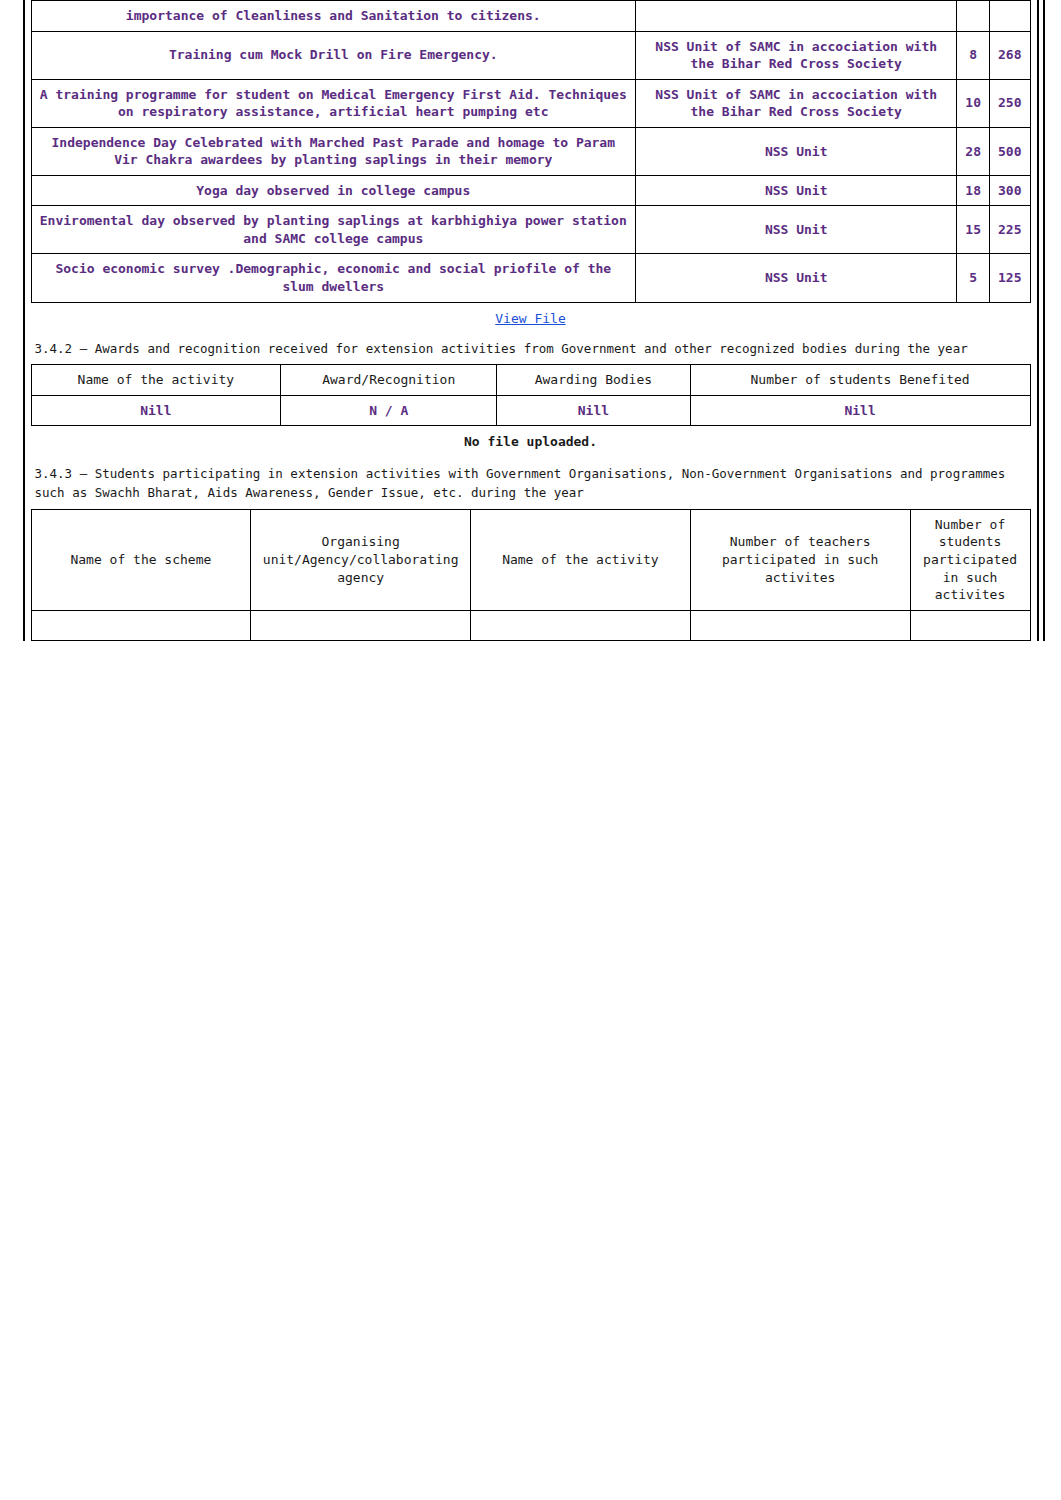| importance of Cleanliness and Sanitation to citizens. | | | |
| Training cum Mock Drill on Fire Emergency. | NSS Unit of SAMC in accociation with the Bihar Red Cross Society | 8 | 268 |
| A training programme for student on Medical Emergency First Aid. Techniques on respiratory assistance, artificial heart pumping etc | NSS Unit of SAMC in accociation with the Bihar Red Cross Society | 10 | 250 |
| Independence Day Celebrated with Marched Past Parade and homage to Param Vir Chakra awardees by planting saplings in their memory | NSS Unit | 28 | 500 |
| Yoga day observed in college campus | NSS Unit | 18 | 300 |
| Enviromental day observed by planting saplings at karbhighiya power station and SAMC college campus | NSS Unit | 15 | 225 |
| Socio economic survey .Demographic, economic and social priofile of the slum dwellers | NSS Unit | 5 | 125 |
View File
3.4.2 – Awards and recognition received for extension activities from Government and other recognized bodies during the year
| Name of the activity | Award/Recognition | Awarding Bodies | Number of students Benefited |
| Nill | N / A | Nill | Nill |
No file uploaded.
3.4.3 – Students participating in extension activities with Government Organisations, Non-Government Organisations and programmes such as Swachh Bharat, Aids Awareness, Gender Issue, etc. during the year
| Name of the scheme | Organising unit/Agency/collaborating agency | Name of the activity | Number of teachers participated in such activites | Number of students participated in such activites |